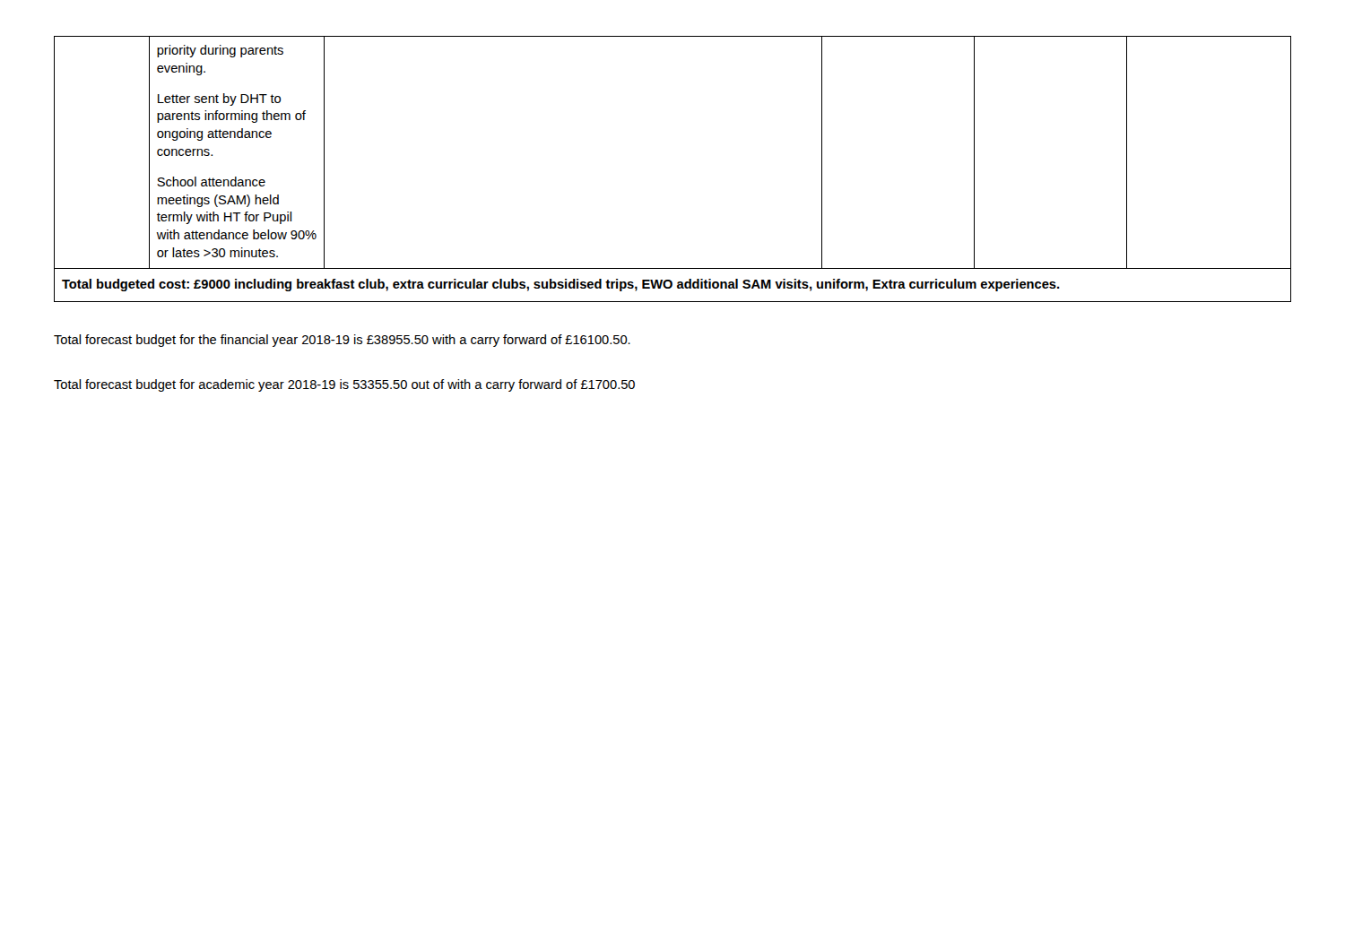| | priority during parents evening. Letter sent by DHT to parents informing them of ongoing attendance concerns. School attendance meetings (SAM) held termly with HT for Pupil with attendance below 90% or lates >30 minutes. | | | | |
| Total budgeted cost: £9000 including breakfast club, extra curricular clubs, subsidised trips, EWO additional SAM visits, uniform, Extra curriculum experiences. |
Total forecast budget for the financial year 2018-19 is £38955.50 with a carry forward of £16100.50.
Total forecast budget for academic year 2018-19 is 53355.50 out of with a carry forward of £1700.50